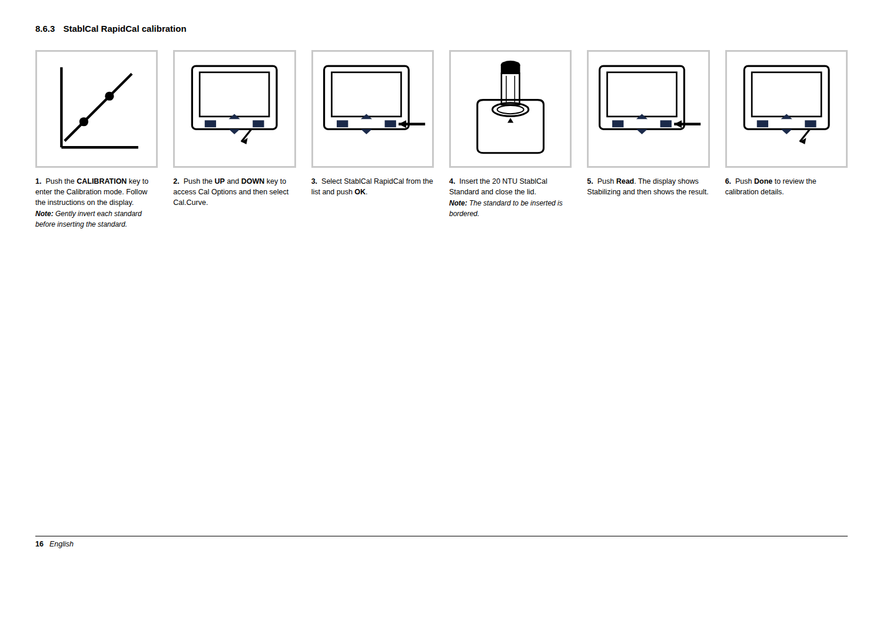8.6.3 StablCal RapidCal calibration
1. Push the CALIBRATION key to enter the Calibration mode. Follow the instructions on the display.
Note: Gently invert each standard before inserting the standard.
2. Push the UP and DOWN key to access Cal Options and then select Cal.Curve.
3. Select StablCal RapidCal from the list and push OK.
4. Insert the 20 NTU StablCal Standard and close the lid.
Note: The standard to be inserted is bordered.
5. Push Read. The display shows Stabilizing and then shows the result.
6. Push Done to review the calibration details.
16 English